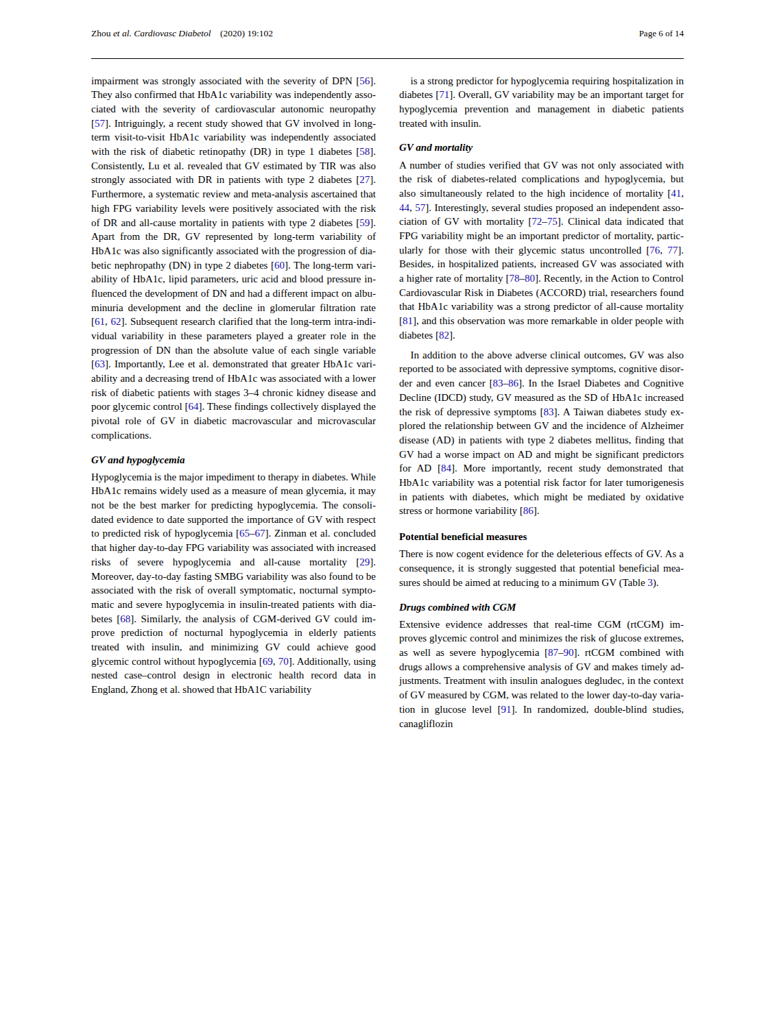Zhou et al. Cardiovasc Diabetol (2020) 19:102
Page 6 of 14
impairment was strongly associated with the severity of DPN [56]. They also confirmed that HbA1c variability was independently associated with the severity of cardiovascular autonomic neuropathy [57]. Intriguingly, a recent study showed that GV involved in long-term visit-to-visit HbA1c variability was independently associated with the risk of diabetic retinopathy (DR) in type 1 diabetes [58]. Consistently, Lu et al. revealed that GV estimated by TIR was also strongly associated with DR in patients with type 2 diabetes [27]. Furthermore, a systematic review and meta-analysis ascertained that high FPG variability levels were positively associated with the risk of DR and all-cause mortality in patients with type 2 diabetes [59]. Apart from the DR, GV represented by long-term variability of HbA1c was also significantly associated with the progression of diabetic nephropathy (DN) in type 2 diabetes [60]. The long-term variability of HbA1c, lipid parameters, uric acid and blood pressure influenced the development of DN and had a different impact on albuminuria development and the decline in glomerular filtration rate [61, 62]. Subsequent research clarified that the long-term intra-individual variability in these parameters played a greater role in the progression of DN than the absolute value of each single variable [63]. Importantly, Lee et al. demonstrated that greater HbA1c variability and a decreasing trend of HbA1c was associated with a lower risk of diabetic patients with stages 3–4 chronic kidney disease and poor glycemic control [64]. These findings collectively displayed the pivotal role of GV in diabetic macrovascular and microvascular complications.
GV and hypoglycemia
Hypoglycemia is the major impediment to therapy in diabetes. While HbA1c remains widely used as a measure of mean glycemia, it may not be the best marker for predicting hypoglycemia. The consolidated evidence to date supported the importance of GV with respect to predicted risk of hypoglycemia [65–67]. Zinman et al. concluded that higher day-to-day FPG variability was associated with increased risks of severe hypoglycemia and all-cause mortality [29]. Moreover, day-to-day fasting SMBG variability was also found to be associated with the risk of overall symptomatic, nocturnal symptomatic and severe hypoglycemia in insulin-treated patients with diabetes [68]. Similarly, the analysis of CGM-derived GV could improve prediction of nocturnal hypoglycemia in elderly patients treated with insulin, and minimizing GV could achieve good glycemic control without hypoglycemia [69, 70]. Additionally, using nested case–control design in electronic health record data in England, Zhong et al. showed that HbA1C variability
is a strong predictor for hypoglycemia requiring hospitalization in diabetes [71]. Overall, GV variability may be an important target for hypoglycemia prevention and management in diabetic patients treated with insulin.
GV and mortality
A number of studies verified that GV was not only associated with the risk of diabetes-related complications and hypoglycemia, but also simultaneously related to the high incidence of mortality [41, 44, 57]. Interestingly, several studies proposed an independent association of GV with mortality [72–75]. Clinical data indicated that FPG variability might be an important predictor of mortality, particularly for those with their glycemic status uncontrolled [76, 77]. Besides, in hospitalized patients, increased GV was associated with a higher rate of mortality [78–80]. Recently, in the Action to Control Cardiovascular Risk in Diabetes (ACCORD) trial, researchers found that HbA1c variability was a strong predictor of all-cause mortality [81], and this observation was more remarkable in older people with diabetes [82].
In addition to the above adverse clinical outcomes, GV was also reported to be associated with depressive symptoms, cognitive disorder and even cancer [83–86]. In the Israel Diabetes and Cognitive Decline (IDCD) study, GV measured as the SD of HbA1c increased the risk of depressive symptoms [83]. A Taiwan diabetes study explored the relationship between GV and the incidence of Alzheimer disease (AD) in patients with type 2 diabetes mellitus, finding that GV had a worse impact on AD and might be significant predictors for AD [84]. More importantly, recent study demonstrated that HbA1c variability was a potential risk factor for later tumorigenesis in patients with diabetes, which might be mediated by oxidative stress or hormone variability [86].
Potential beneficial measures
There is now cogent evidence for the deleterious effects of GV. As a consequence, it is strongly suggested that potential beneficial measures should be aimed at reducing to a minimum GV (Table 3).
Drugs combined with CGM
Extensive evidence addresses that real-time CGM (rtCGM) improves glycemic control and minimizes the risk of glucose extremes, as well as severe hypoglycemia [87–90]. rtCGM combined with drugs allows a comprehensive analysis of GV and makes timely adjustments. Treatment with insulin analogues degludec, in the context of GV measured by CGM, was related to the lower day-to-day variation in glucose level [91]. In randomized, double-blind studies, canagliflozin